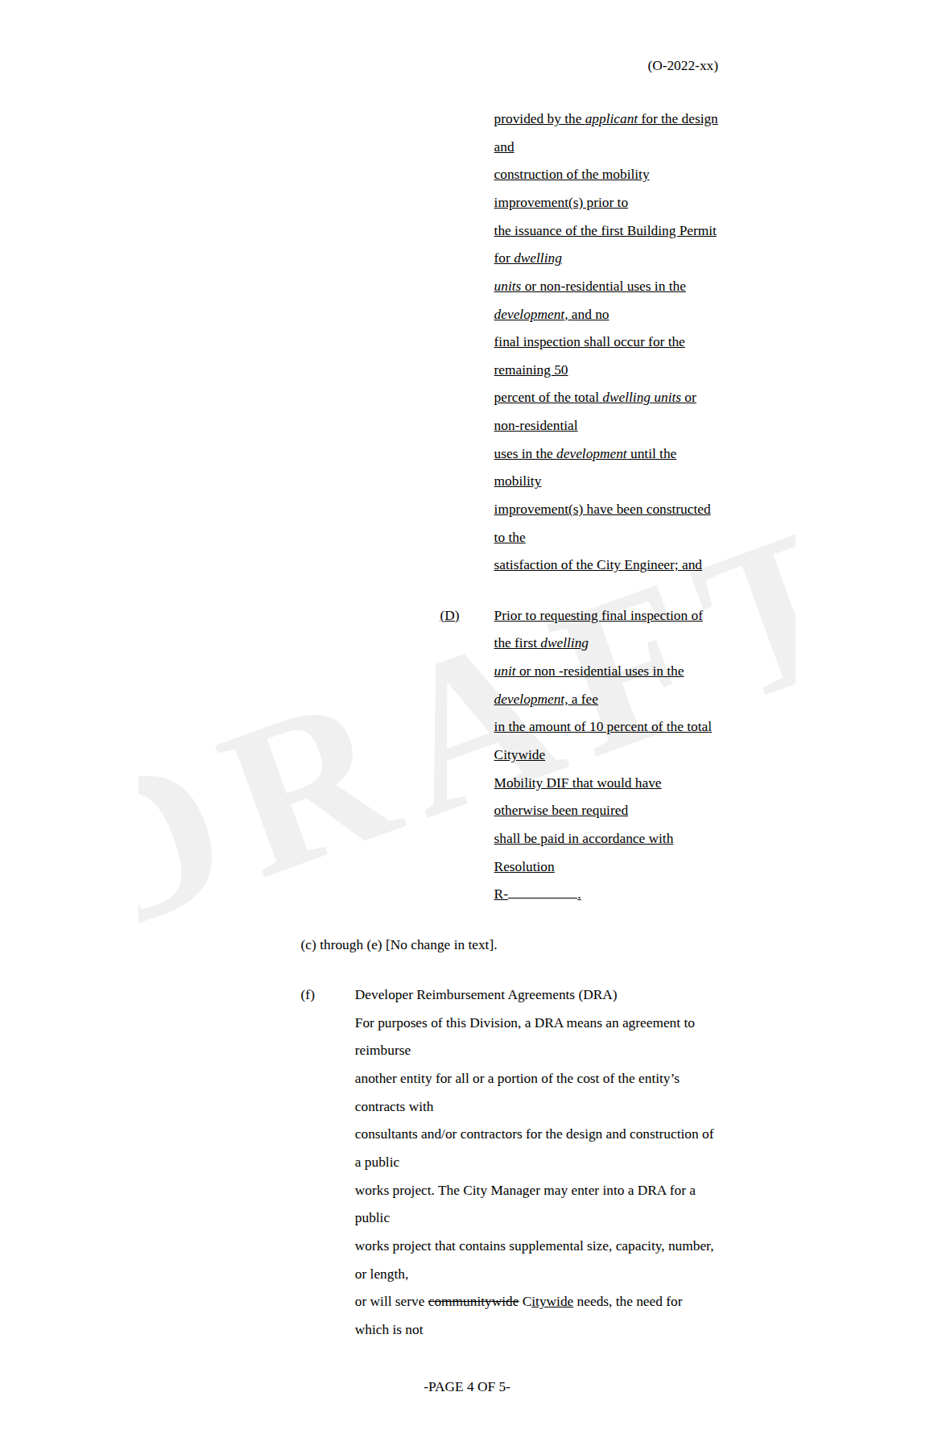DRAFT
(O-2022-xx)
provided by the applicant for the design and
construction of the mobility improvement(s) prior to
the issuance of the first Building Permit for dwelling
units or non-residential uses in the development, and no
final inspection shall occur for the remaining 50
percent of the total dwelling units or non-residential
uses in the development until the mobility
improvement(s) have been constructed to the
satisfaction of the City Engineer; and
(D)
Prior to requesting final inspection of the first dwelling
unit or non -residential uses in the development, a fee
in the amount of 10 percent of the total Citywide
Mobility DIF that would have otherwise been required
shall be paid in accordance with Resolution
R- .
(c) through (e) [No change in text].
(f)
Developer Reimbursement Agreements (DRA)
For purposes of this Division, a DRA means an agreement to reimburse
another entity for all or a portion of the cost of the entity’s contracts with
consultants and/or contractors for the design and construction of a public
works project. The City Manager may enter into a DRA for a public
works project that contains supplemental size, capacity, number, or length,
or will serve communitywide Citywide needs, the need for which is not
-PAGE 4 OF 5-